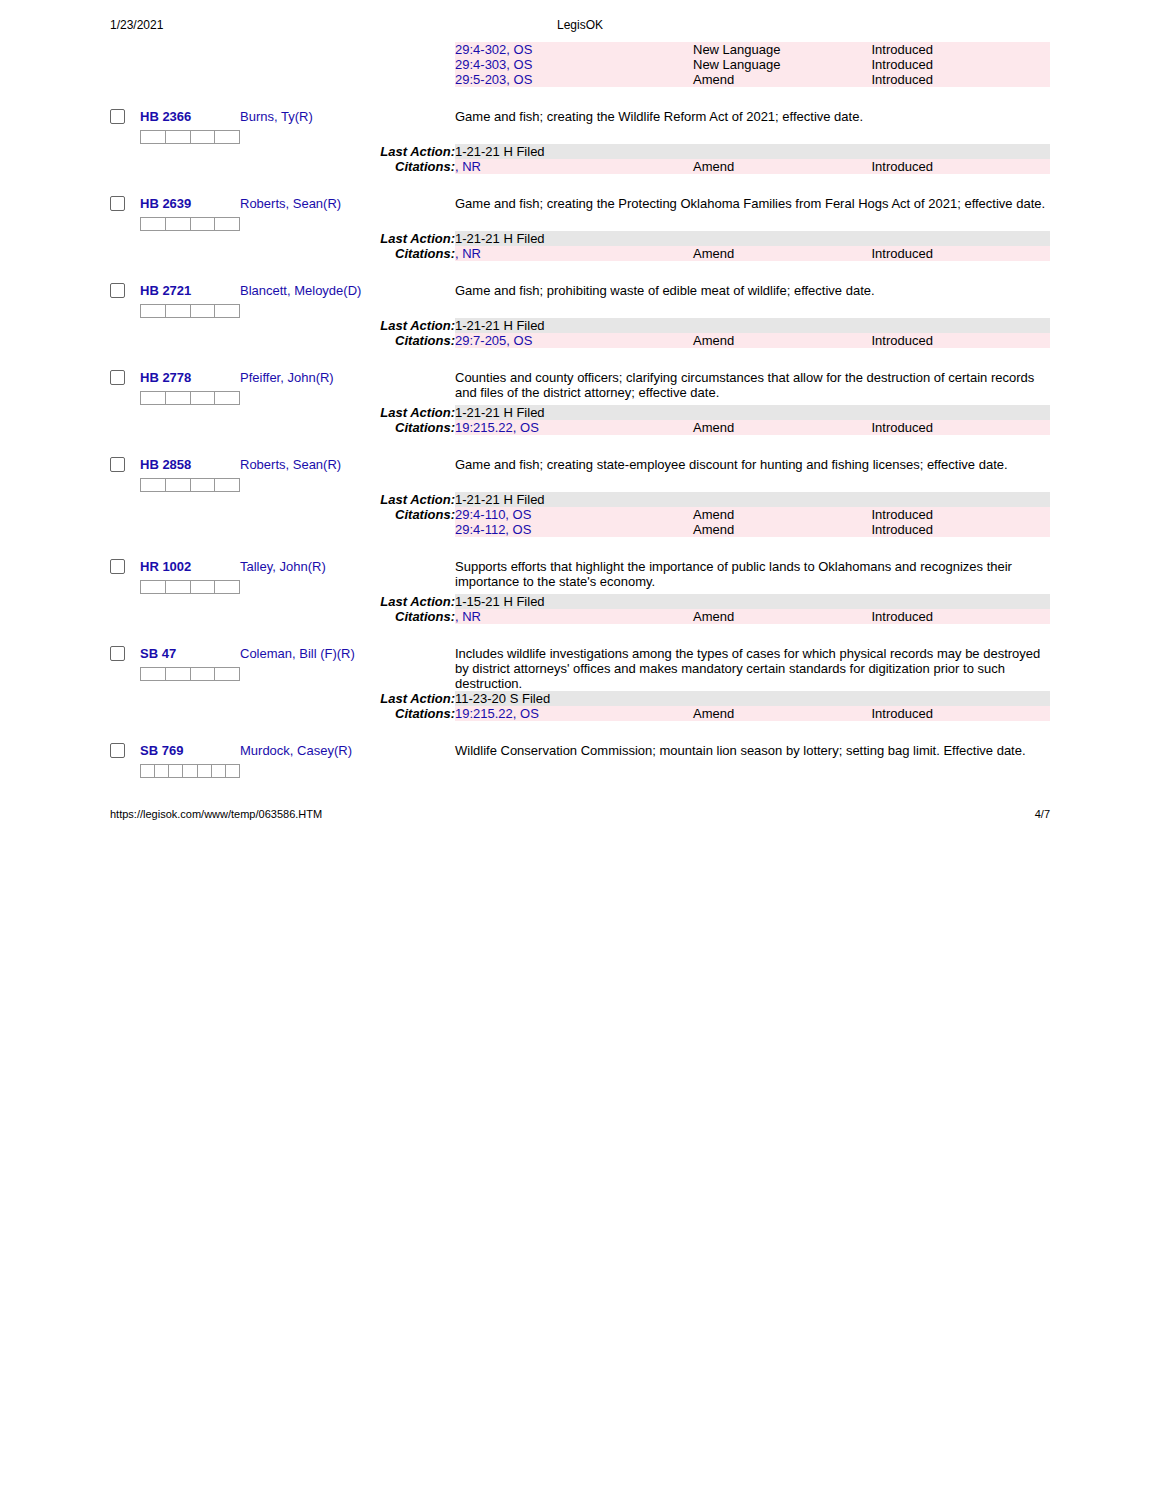1/23/2021
LegisOK
| | | | / 29:4-302, OS / New Language / Introduced / / 29:4-303, OS / New Language / Introduced / / 29:5-203, OS / Amend / Introduced / |
| | HB 2366 | Burns, Ty(R) | Game and fish; creating the Wildlife Reform Act of 2021; effective date. |
| Last Action: | 1-21-21 H Filed |
| Citations: | / , NR / Amend / Introduced / |
| | HB 2639 | Roberts, Sean(R) | Game and fish; creating the Protecting Oklahoma Families from Feral Hogs Act of 2021; effective date. |
| Last Action: | 1-21-21 H Filed |
| Citations: | / , NR / Amend / Introduced / |
| | HB 2721 | Blancett, Meloyde(D) | Game and fish; prohibiting waste of edible meat of wildlife; effective date. |
| Last Action: | 1-21-21 H Filed |
| Citations: | / 29:7-205, OS / Amend / Introduced / |
| | HB 2778 | Pfeiffer, John(R) | Counties and county officers; clarifying circumstances that allow for the destruction of certain records and files of the district attorney; effective date. |
| Last Action: | 1-21-21 H Filed |
| Citations: | / 19:215.22, OS / Amend / Introduced / |
| | HB 2858 | Roberts, Sean(R) | Game and fish; creating state-employee discount for hunting and fishing licenses; effective date. |
| Last Action: | 1-21-21 H Filed |
| Citations: | / 29:4-110, OS / Amend / Introduced / / 29:4-112, OS / Amend / Introduced / |
| | HR 1002 | Talley, John(R) | Supports efforts that highlight the importance of public lands to Oklahomans and recognizes their importance to the state's economy. |
| Last Action: | 1-15-21 H Filed |
| Citations: | / , NR / Amend / Introduced / |
| | SB 47 | Coleman, Bill (F)(R) | Includes wildlife investigations among the types of cases for which physical records may be destroyed by district attorneys' offices and makes mandatory certain standards for digitization prior to such destruction. |
| Last Action: | 11-23-20 S Filed |
| Citations: | / 19:215.22, OS / Amend / Introduced / |
| | SB 769 | Murdock, Casey(R) | Wildlife Conservation Commission; mountain lion season by lottery; setting bag limit. Effective date. |
https://legisok.com/www/temp/063586.HTM
4/7